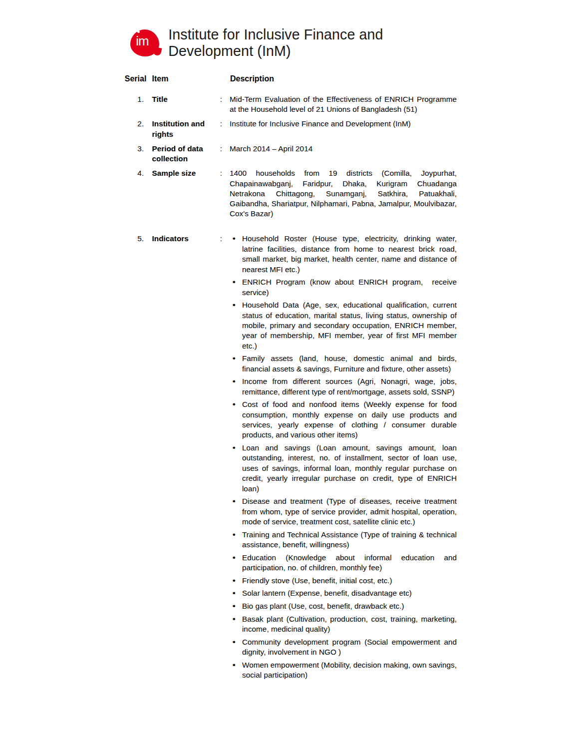im
Institute for Inclusive Finance and Development (InM)
| Serial | Item | Description |
| --- | --- | --- |
| 1. | Title | : | Mid-Term Evaluation of the Effectiveness of ENRICH Programme at the Household level of 21 Unions of Bangladesh (51) |
| 2. | Institution and rights | : | Institute for Inclusive Finance and Development (InM) |
| 3. | Period of data collection | : | March 2014 – April 2014 |
| 4. | Sample size | : | 1400 households from 19 districts (Comilla, Joypurhat, Chapainawabganj, Faridpur, Dhaka, Kurigram Chuadanga Netrakona Chittagong, Sunamganj, Satkhira, Patuakhali, Gaibandha, Shariatpur, Nilphamari, Pabna, Jamalpur, Moulvibazar, Cox's Bazar) |
| 5. | Indicators | : | Household Roster (House type, electricity, drinking water, latrine facilities, distance from home to nearest brick road, small market, big market, health center, name and distance of nearest MFI etc.) ENRICH Program (know about ENRICH program, receive service) Household Data (Age, sex, educational qualification, current status of education, marital status, living status, ownership of mobile, primary and secondary occupation, ENRICH member, year of membership, MFI member, year of first MFI member etc.) Family assets (land, house, domestic animal and birds, financial assets & savings, Furniture and fixture, other assets) Income from different sources (Agri, Nonagri, wage, jobs, remittance, different type of rent/mortgage, assets sold, SSNP) Cost of food and nonfood items (Weekly expense for food consumption, monthly expense on daily use products and services, yearly expense of clothing / consumer durable products, and various other items) Loan and savings (Loan amount, savings amount, loan outstanding, interest, no. of installment, sector of loan use, uses of savings, informal loan, monthly regular purchase on credit, yearly irregular purchase on credit, type of ENRICH loan) Disease and treatment (Type of diseases, receive treatment from whom, type of service provider, admit hospital, operation, mode of service, treatment cost, satellite clinic etc.) Training and Technical Assistance (Type of training & technical assistance, benefit, willingness) Education (Knowledge about informal education and participation, no. of children, monthly fee) Friendly stove (Use, benefit, initial cost, etc.) Solar lantern (Expense, benefit, disadvantage etc) Bio gas plant (Use, cost, benefit, drawback etc.) Basak plant (Cultivation, production, cost, training, marketing, income, medicinal quality) Community development program (Social empowerment and dignity, involvement in NGO ) Women empowerment (Mobility, decision making, own savings, social participation) |